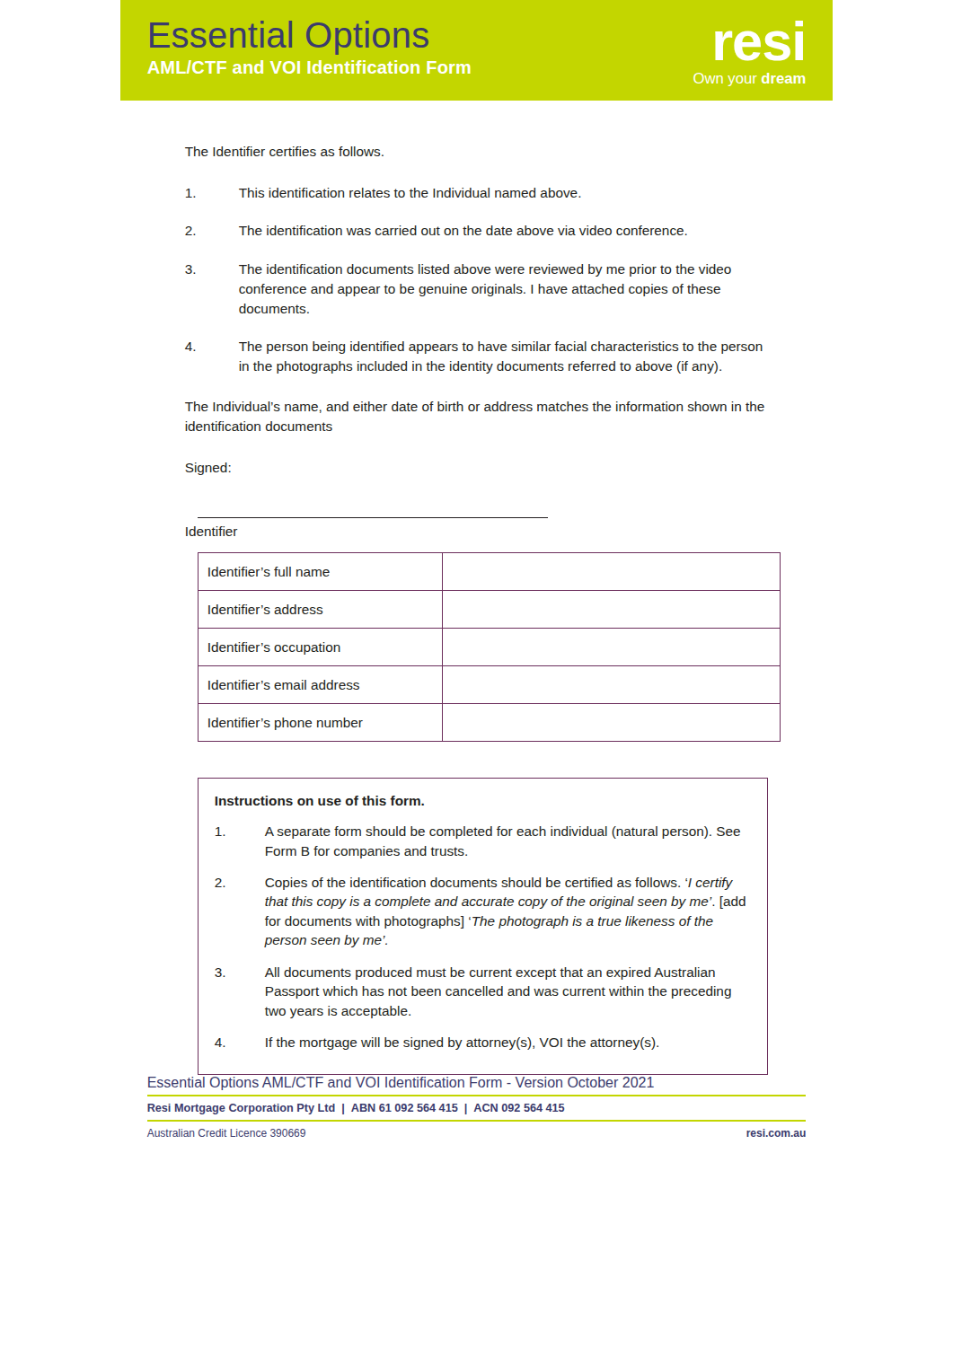Essential Options
AML/CTF and VOI Identification Form
resi
Own your dream
The Identifier certifies as follows.
This identification relates to the Individual named above.
The identification was carried out on the date above via video conference.
The identification documents listed above were reviewed by me prior to the video conference and appear to be genuine originals. I have attached copies of these documents.
The person being identified appears to have similar facial characteristics to the person in the photographs included in the identity documents referred to above (if any).
The Individual’s name, and either date of birth or address matches the information shown in the identification documents
Signed:
Identifier
| Identifier’s full name | |
| Identifier’s address | |
| Identifier’s occupation | |
| Identifier’s email address | |
| Identifier’s phone number | |
Instructions on use of this form.
A separate form should be completed for each individual (natural person). See Form B for companies and trusts.
Copies of the identification documents should be certified as follows. ‘I certify that this copy is a complete and accurate copy of the original seen by me’. [add for documents with photographs] ‘The photograph is a true likeness of the person seen by me’.
All documents produced must be current except that an expired Australian Passport which has not been cancelled and was current within the preceding two years is acceptable.
If the mortgage will be signed by attorney(s), VOI the attorney(s).
Essential Options AML/CTF and VOI Identification Form - Version October 2021
Resi Mortgage Corporation Pty Ltd | ABN 61 092 564 415 | ACN 092 564 415
Australian Credit Licence 390669 resi.com.au